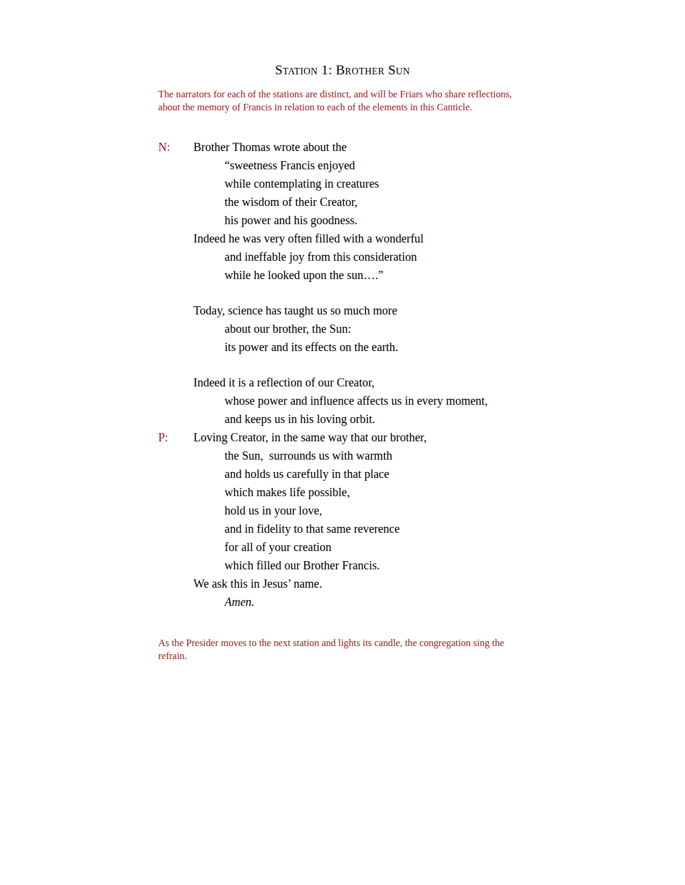Station 1: Brother Sun
The narrators for each of the stations are distinct, and will be Friars who share reflections, about the memory of Francis in relation to each of the elements in this Canticle.
| N: | Brother Thomas wrote about the “sweetness Francis enjoyed while contemplating in creatures the wisdom of their Creator, his power and his goodness. Indeed he was very often filled with a wonderful and ineffable joy from this consideration while he looked upon the sun….” Today, science has taught us so much more about our brother, the Sun: its power and its effects on the earth. Indeed it is a reflection of our Creator, whose power and influence affects us in every moment, and keeps us in his loving orbit. |
| P: | Loving Creator, in the same way that our brother, the Sun, surrounds us with warmth and holds us carefully in that place which makes life possible, hold us in your love, and in fidelity to that same reverence for all of your creation which filled our Brother Francis. We ask this in Jesus’ name. Amen. |
As the Presider moves to the next station and lights its candle, the congregation sing the refrain.